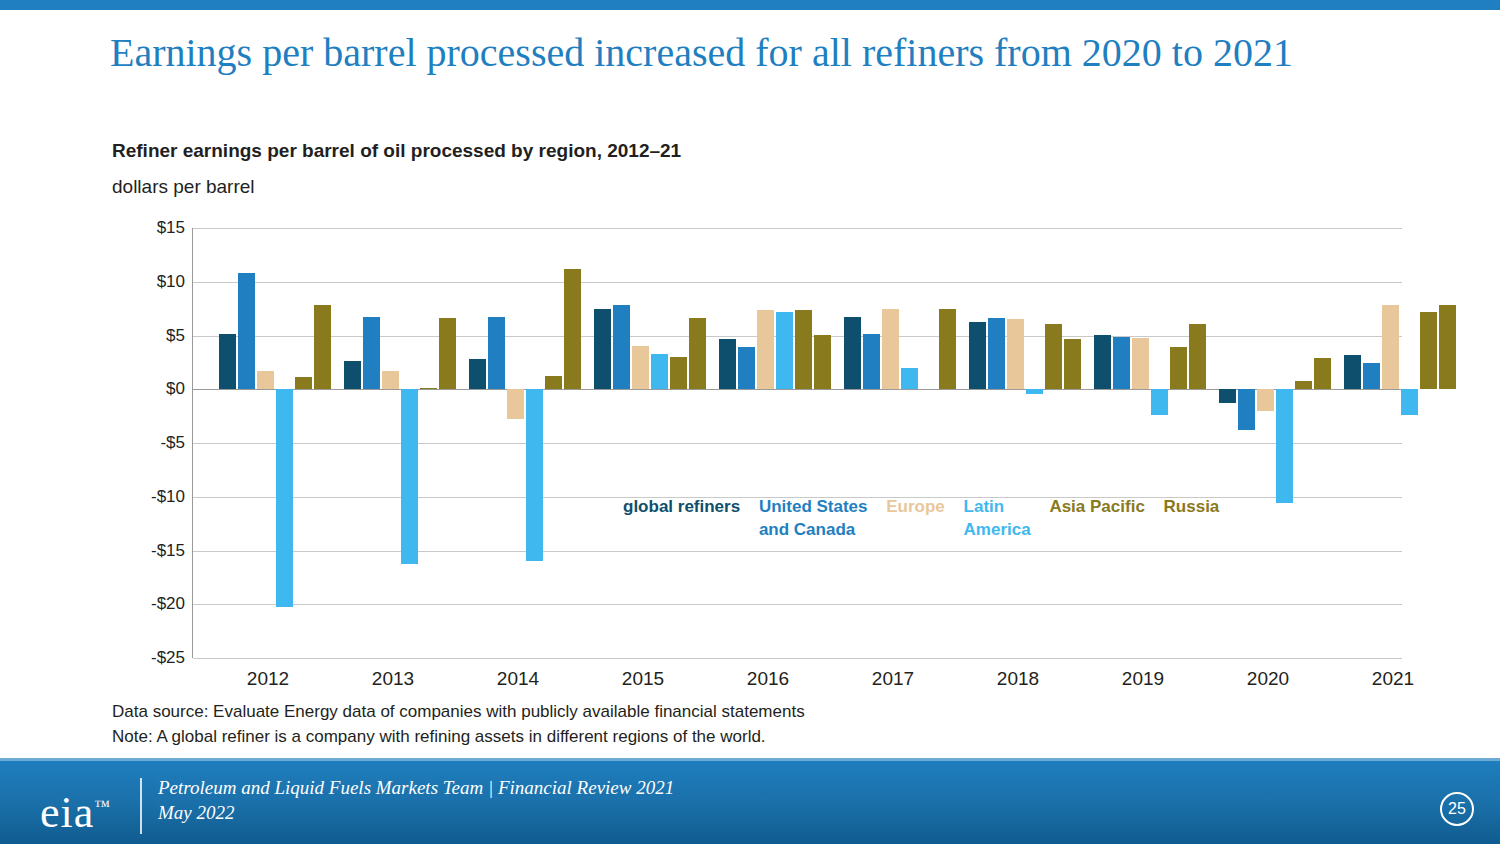Earnings per barrel processed increased for all refiners from 2020 to 2021
Refiner earnings per barrel of oil processed by region, 2012–21
dollars per barrel
$15
$10
$5
$0
-$5
-$10
-$15
-$20
-$25
2012
2013
2014
2015
2016
2017
2018
2019
2020
2021
global refiners United States
and Canada Europe Latin
America Asia Pacific Russia
Data source: Evaluate Energy data of companies with publicly available financial statements
Note: A global refiner is a company with refining assets in different regions of the world.
eia™
Petroleum and Liquid Fuels Markets Team | Financial Review 2021
May 2022
25